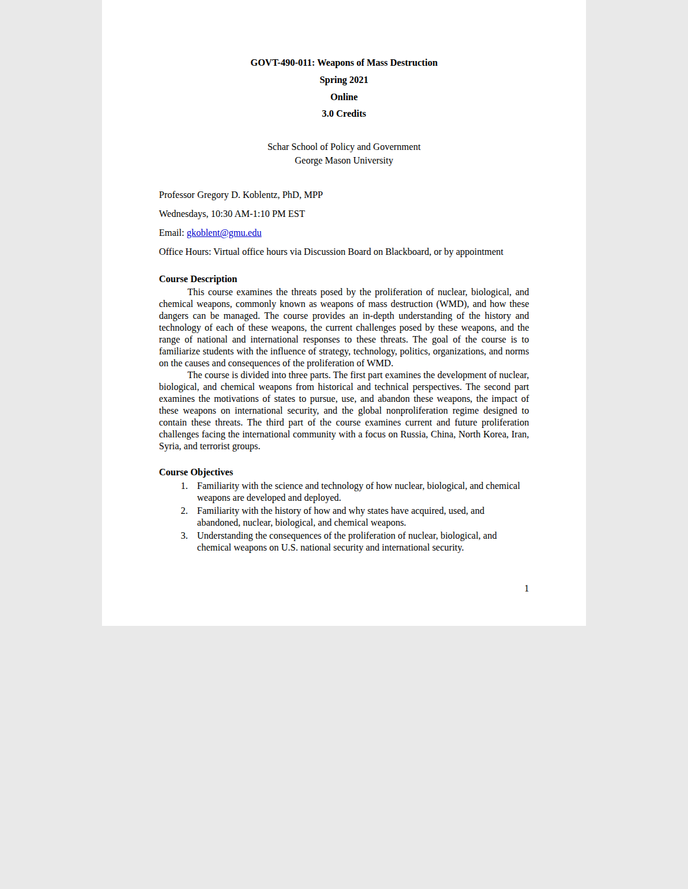GOVT-490-011: Weapons of Mass Destruction
Spring 2021
Online
3.0 Credits
Schar School of Policy and Government
George Mason University
Professor Gregory D. Koblentz, PhD, MPP
Wednesdays, 10:30 AM-1:10 PM EST
Email: gkoblent@gmu.edu
Office Hours: Virtual office hours via Discussion Board on Blackboard, or by appointment
Course Description
This course examines the threats posed by the proliferation of nuclear, biological, and chemical weapons, commonly known as weapons of mass destruction (WMD), and how these dangers can be managed. The course provides an in-depth understanding of the history and technology of each of these weapons, the current challenges posed by these weapons, and the range of national and international responses to these threats. The goal of the course is to familiarize students with the influence of strategy, technology, politics, organizations, and norms on the causes and consequences of the proliferation of WMD.
The course is divided into three parts. The first part examines the development of nuclear, biological, and chemical weapons from historical and technical perspectives. The second part examines the motivations of states to pursue, use, and abandon these weapons, the impact of these weapons on international security, and the global nonproliferation regime designed to contain these threats. The third part of the course examines current and future proliferation challenges facing the international community with a focus on Russia, China, North Korea, Iran, Syria, and terrorist groups.
Course Objectives
Familiarity with the science and technology of how nuclear, biological, and chemical weapons are developed and deployed.
Familiarity with the history of how and why states have acquired, used, and abandoned, nuclear, biological, and chemical weapons.
Understanding the consequences of the proliferation of nuclear, biological, and chemical weapons on U.S. national security and international security.
1